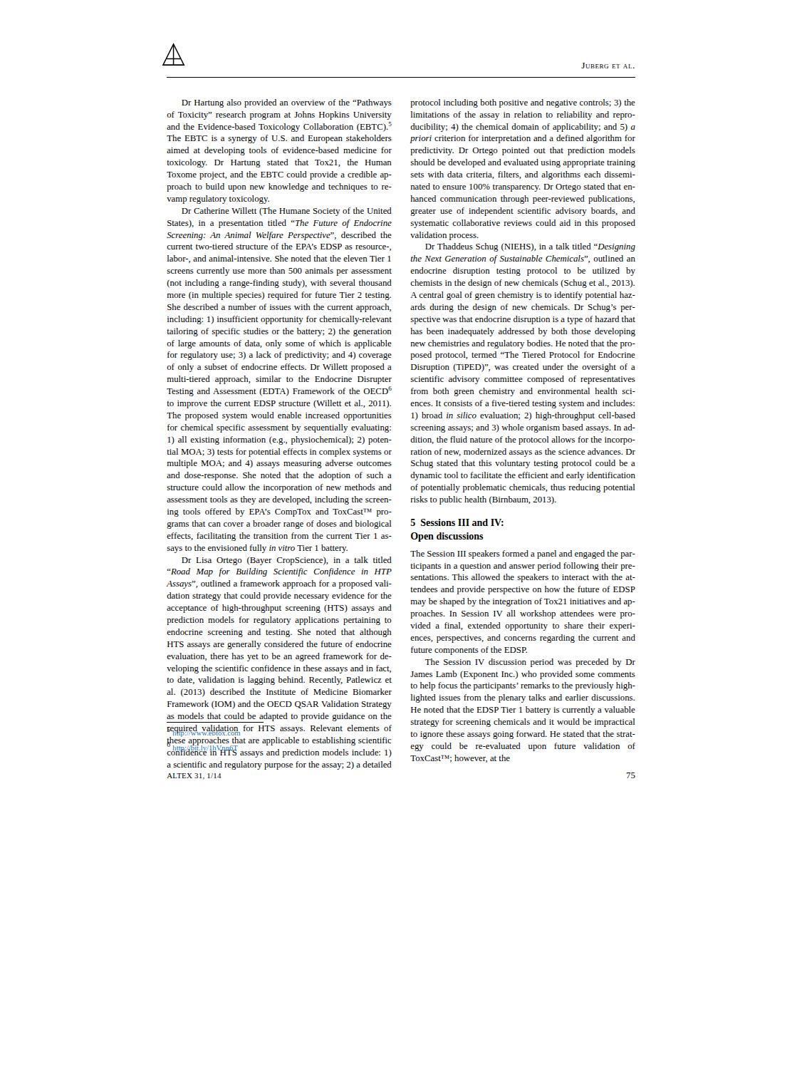Juberg et al.
Dr Hartung also provided an overview of the “Pathways of Toxicity” research program at Johns Hopkins University and the Evidence-based Toxicology Collaboration (EBTC).5 The EBTC is a synergy of U.S. and European stakeholders aimed at developing tools of evidence-based medicine for toxicology. Dr Hartung stated that Tox21, the Human Toxome project, and the EBTC could provide a credible approach to build upon new knowledge and techniques to revamp regulatory toxicology.
Dr Catherine Willett (The Humane Society of the United States), in a presentation titled “The Future of Endocrine Screening: An Animal Welfare Perspective”, described the current two-tiered structure of the EPA’s EDSP as resource-, labor-, and animal-intensive. She noted that the eleven Tier 1 screens currently use more than 500 animals per assessment (not including a range-finding study), with several thousand more (in multiple species) required for future Tier 2 testing. She described a number of issues with the current approach, including: 1) insufficient opportunity for chemically-relevant tailoring of specific studies or the battery; 2) the generation of large amounts of data, only some of which is applicable for regulatory use; 3) a lack of predictivity; and 4) coverage of only a subset of endocrine effects. Dr Willett proposed a multi-tiered approach, similar to the Endocrine Disrupter Testing and Assessment (EDTA) Framework of the OECD6 to improve the current EDSP structure (Willett et al., 2011). The proposed system would enable increased opportunities for chemical specific assessment by sequentially evaluating: 1) all existing information (e.g., physiochemical); 2) potential MOA; 3) tests for potential effects in complex systems or multiple MOA; and 4) assays measuring adverse outcomes and dose-response. She noted that the adoption of such a structure could allow the incorporation of new methods and assessment tools as they are developed, including the screening tools offered by EPA’s CompTox and ToxCast™ programs that can cover a broader range of doses and biological effects, facilitating the transition from the current Tier 1 assays to the envisioned fully in vitro Tier 1 battery.
Dr Lisa Ortego (Bayer CropScience), in a talk titled “Road Map for Building Scientific Confidence in HTP Assays”, outlined a framework approach for a proposed validation strategy that could provide necessary evidence for the acceptance of high-throughput screening (HTS) assays and prediction models for regulatory applications pertaining to endocrine screening and testing. She noted that although HTS assays are generally considered the future of endocrine evaluation, there has yet to be an agreed framework for developing the scientific confidence in these assays and in fact, to date, validation is lagging behind. Recently, Patlewicz et al. (2013) described the Institute of Medicine Biomarker Framework (IOM) and the OECD QSAR Validation Strategy as models that could be adapted to provide guidance on the required validation for HTS assays. Relevant elements of these approaches that are applicable to establishing scientific confidence in HTS assays and prediction models include: 1) a scientific and regulatory purpose for the assay; 2) a detailed protocol including both positive and negative controls; 3) the limitations of the assay in relation to reliability and reproducibility; 4) the chemical domain of applicability; and 5) a priori criterion for interpretation and a defined algorithm for predictivity. Dr Ortego pointed out that prediction models should be developed and evaluated using appropriate training sets with data criteria, filters, and algorithms each disseminated to ensure 100% transparency. Dr Ortego stated that enhanced communication through peer-reviewed publications, greater use of independent scientific advisory boards, and systematic collaborative reviews could aid in this proposed validation process.
Dr Thaddeus Schug (NIEHS), in a talk titled “Designing the Next Generation of Sustainable Chemicals”, outlined an endocrine disruption testing protocol to be utilized by chemists in the design of new chemicals (Schug et al., 2013). A central goal of green chemistry is to identify potential hazards during the design of new chemicals. Dr Schug’s perspective was that endocrine disruption is a type of hazard that has been inadequately addressed by both those developing new chemistries and regulatory bodies. He noted that the proposed protocol, termed “The Tiered Protocol for Endocrine Disruption (TiPED)”, was created under the oversight of a scientific advisory committee composed of representatives from both green chemistry and environmental health sciences. It consists of a five-tiered testing system and includes: 1) broad in silico evaluation; 2) high-throughput cell-based screening assays; and 3) whole organism based assays. In addition, the fluid nature of the protocol allows for the incorporation of new, modernized assays as the science advances. Dr Schug stated that this voluntary testing protocol could be a dynamic tool to facilitate the efficient and early identification of potentially problematic chemicals, thus reducing potential risks to public health (Birnbaum, 2013).
5 Sessions III and IV:
Open discussions
The Session III speakers formed a panel and engaged the participants in a question and answer period following their presentations. This allowed the speakers to interact with the attendees and provide perspective on how the future of EDSP may be shaped by the integration of Tox21 initiatives and approaches. In Session IV all workshop attendees were provided a final, extended opportunity to share their experiences, perspectives, and concerns regarding the current and future components of the EDSP.
The Session IV discussion period was preceded by Dr James Lamb (Exponent Inc.) who provided some comments to help focus the participants’ remarks to the previously highlighted issues from the plenary talks and earlier discussions. He noted that the EDSP Tier 1 battery is currently a valuable strategy for screening chemicals and it would be impractical to ignore these assays going forward. He stated that the strategy could be re-evaluated upon future validation of ToxCast™; however, at the
5 http://www.ebtox.com
6 http://bit.ly/1hVnn6T
ALTEX 31, 1/14 75